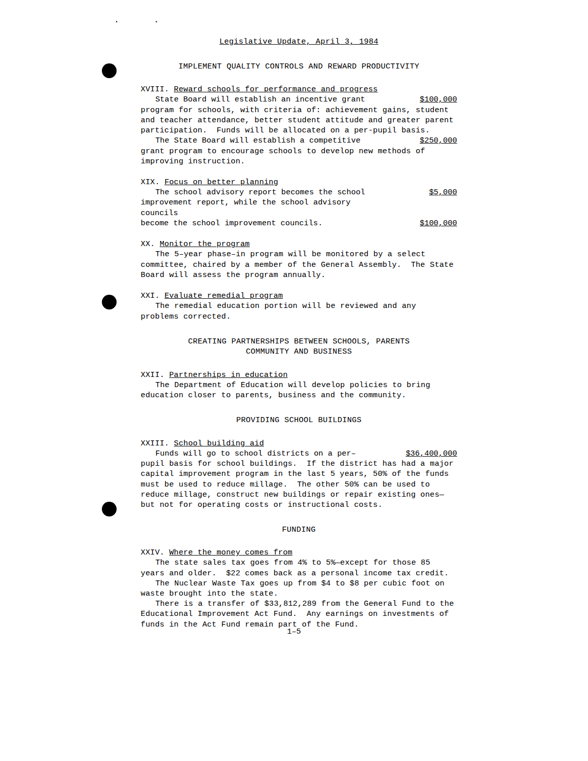. .
Legislative Update, April 3, 1984
IMPLEMENT QUALITY CONTROLS AND REWARD PRODUCTIVITY
XVIII. Reward schools for performance and progress
| State Board will establish an incentive grant | $100,000 |
program for schools, with criteria of: achievement gains, student and teacher attendance, better student attitude and greater parent participation. Funds will be allocated on a per-pupil basis.
| The State Board will establish a competitive | $250,000 |
grant program to encourage schools to develop new methods of improving instruction.
XIX. Focus on better planning
| The school advisory report becomes the school | $5,000 |
| improvement report, while the school advisory councils | |
| become the school improvement councils. | $100,000 |
XX. Monitor the program
The 5–year phase–in program will be monitored by a select committee, chaired by a member of the General Assembly. The State Board will assess the program annually.
XXI. Evaluate remedial program
The remedial education portion will be reviewed and any problems corrected.
CREATING PARTNERSHIPS BETWEEN SCHOOLS, PARENTS
COMMUNITY AND BUSINESS
XXII. Partnerships in education
The Department of Education will develop policies to bring education closer to parents, business and the community.
PROVIDING SCHOOL BUILDINGS
XXIII. School building aid
| Funds will go to school districts on a per– | $36,400,000 |
pupil basis for school buildings. If the district has had a major capital improvement program in the last 5 years, 50% of the funds must be used to reduce millage. The other 50% can be used to reduce millage, construct new buildings or repair existing ones—but not for operating costs or instructional costs.
FUNDING
XXIV. Where the money comes from
The state sales tax goes from 4% to 5%—except for those 85 years and older. $22 comes back as a personal income tax credit.
The Nuclear Waste Tax goes up from $4 to $8 per cubic foot on waste brought into the state.
There is a transfer of $33,812,289 from the General Fund to the Educational Improvement Act Fund. Any earnings on investments of funds in the Act Fund remain part of the Fund.
✝
1–5